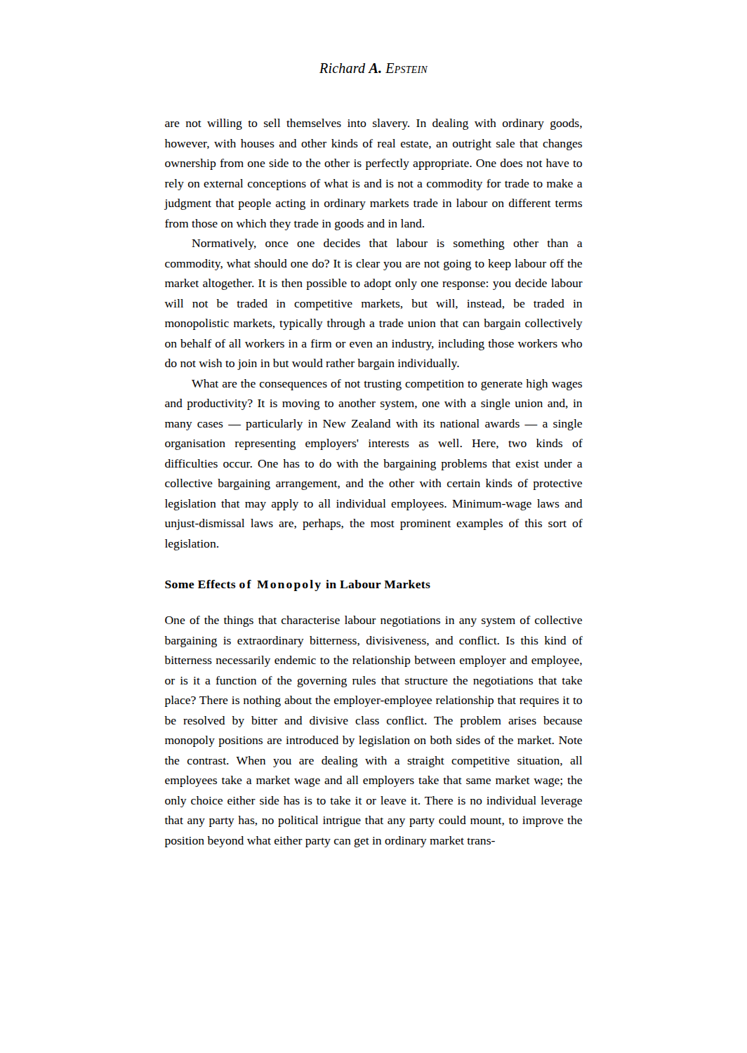Richard A. Epstein
are not willing to sell themselves into slavery. In dealing with ordinary goods, however, with houses and other kinds of real estate, an outright sale that changes ownership from one side to the other is perfectly appropriate. One does not have to rely on external conceptions of what is and is not a commodity for trade to make a judgment that people acting in ordinary markets trade in labour on different terms from those on which they trade in goods and in land.
Normatively, once one decides that labour is something other than a commodity, what should one do? It is clear you are not going to keep labour off the market altogether. It is then possible to adopt only one response: you decide labour will not be traded in competitive markets, but will, instead, be traded in monopolistic markets, typically through a trade union that can bargain collectively on behalf of all workers in a firm or even an industry, including those workers who do not wish to join in but would rather bargain individually.
What are the consequences of not trusting competition to generate high wages and productivity? It is moving to another system, one with a single union and, in many cases — particularly in New Zealand with its national awards — a single organisation representing employers' interests as well. Here, two kinds of difficulties occur. One has to do with the bargaining problems that exist under a collective bargaining arrangement, and the other with certain kinds of protective legislation that may apply to all individual employees. Minimum-wage laws and unjust-dismissal laws are, perhaps, the most prominent examples of this sort of legislation.
Some Effects of Monopoly in Labour Markets
One of the things that characterise labour negotiations in any system of collective bargaining is extraordinary bitterness, divisiveness, and conflict. Is this kind of bitterness necessarily endemic to the relationship between employer and employee, or is it a function of the governing rules that structure the negotiations that take place? There is nothing about the employer-employee relationship that requires it to be resolved by bitter and divisive class conflict. The problem arises because monopoly positions are introduced by legislation on both sides of the market. Note the contrast. When you are dealing with a straight competitive situation, all employees take a market wage and all employers take that same market wage; the only choice either side has is to take it or leave it. There is no individual leverage that any party has, no political intrigue that any party could mount, to improve the position beyond what either party can get in ordinary market trans-